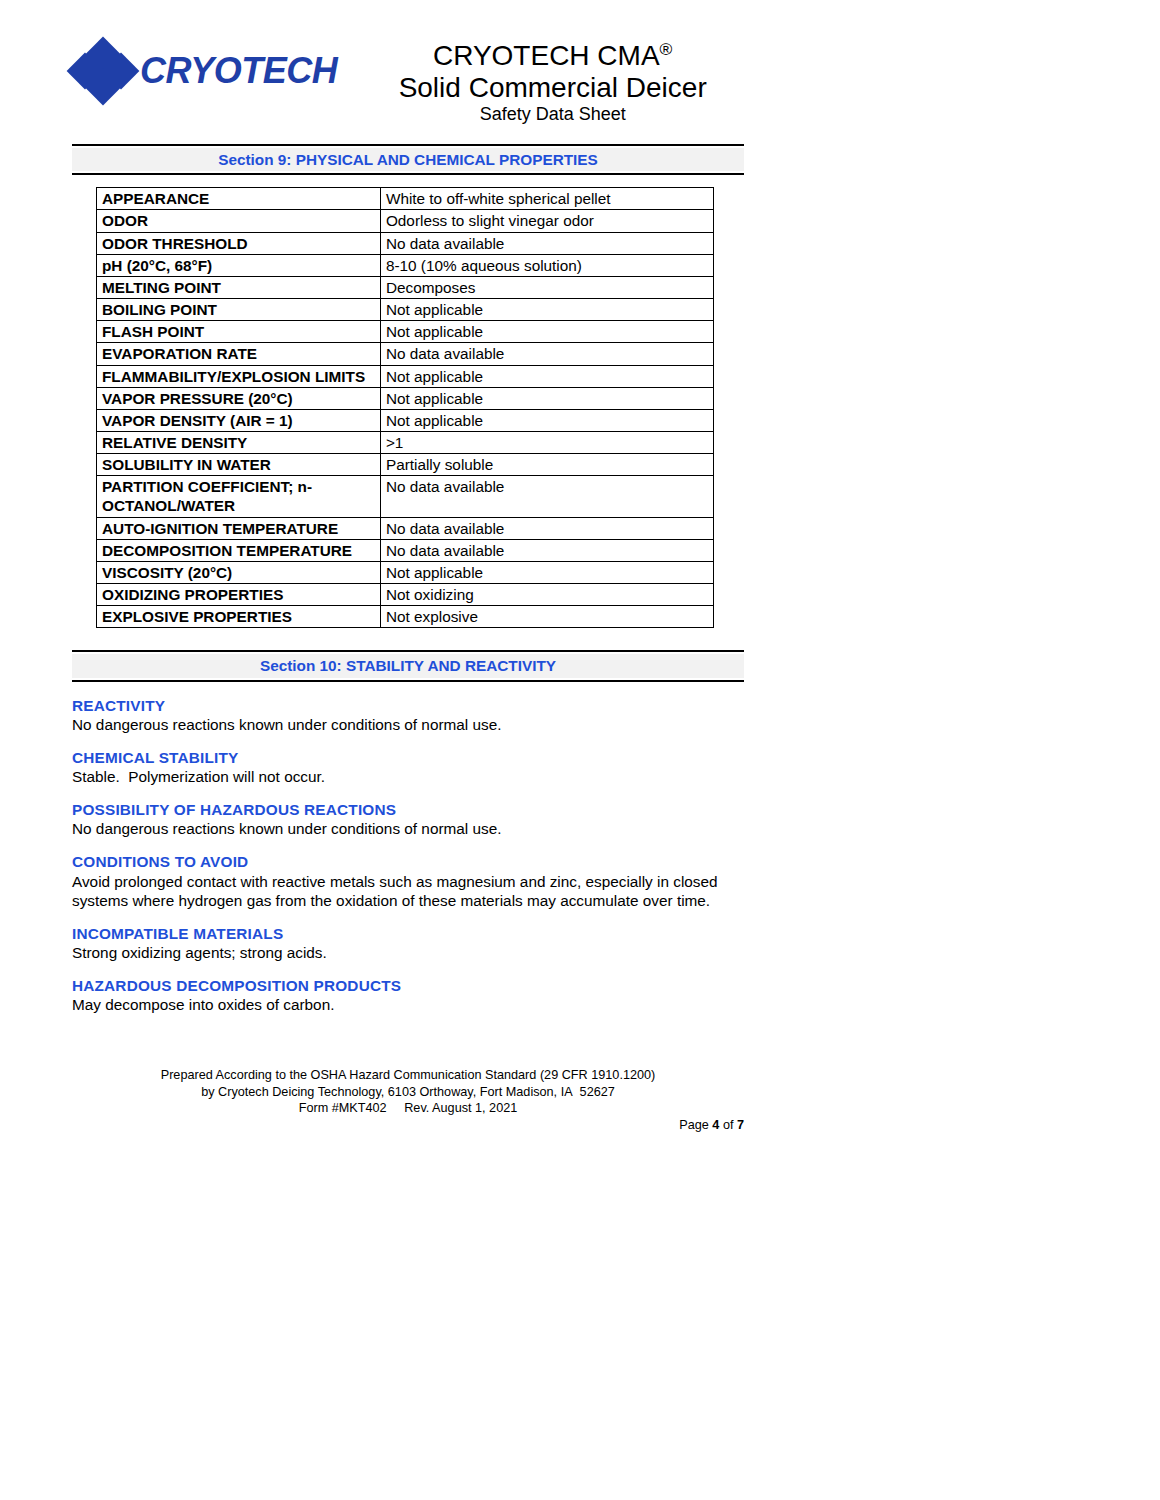CRYOTECH
CRYOTECH CMA®
Solid Commercial Deicer
Safety Data Sheet
Section 9: PHYSICAL AND CHEMICAL PROPERTIES
| APPEARANCE | White to off-white spherical pellet |
| ODOR | Odorless to slight vinegar odor |
| ODOR THRESHOLD | No data available |
| pH (20°C, 68°F) | 8-10 (10% aqueous solution) |
| MELTING POINT | Decomposes |
| BOILING POINT | Not applicable |
| FLASH POINT | Not applicable |
| EVAPORATION RATE | No data available |
| FLAMMABILITY/EXPLOSION LIMITS | Not applicable |
| VAPOR PRESSURE (20°C) | Not applicable |
| VAPOR DENSITY (AIR = 1) | Not applicable |
| RELATIVE DENSITY | >1 |
| SOLUBILITY IN WATER | Partially soluble |
| PARTITION COEFFICIENT; n-OCTANOL/WATER | No data available |
| AUTO-IGNITION TEMPERATURE | No data available |
| DECOMPOSITION TEMPERATURE | No data available |
| VISCOSITY (20°C) | Not applicable |
| OXIDIZING PROPERTIES | Not oxidizing |
| EXPLOSIVE PROPERTIES | Not explosive |
Section 10: STABILITY AND REACTIVITY
REACTIVITY
No dangerous reactions known under conditions of normal use.
CHEMICAL STABILITY
Stable. Polymerization will not occur.
POSSIBILITY OF HAZARDOUS REACTIONS
No dangerous reactions known under conditions of normal use.
CONDITIONS TO AVOID
Avoid prolonged contact with reactive metals such as magnesium and zinc, especially in closed systems where hydrogen gas from the oxidation of these materials may accumulate over time.
INCOMPATIBLE MATERIALS
Strong oxidizing agents; strong acids.
HAZARDOUS DECOMPOSITION PRODUCTS
May decompose into oxides of carbon.
Prepared According to the OSHA Hazard Communication Standard (29 CFR 1910.1200)
by Cryotech Deicing Technology, 6103 Orthoway, Fort Madison, IA 52627
Form #MKT402 Rev. August 1, 2021
Page 4 of 7